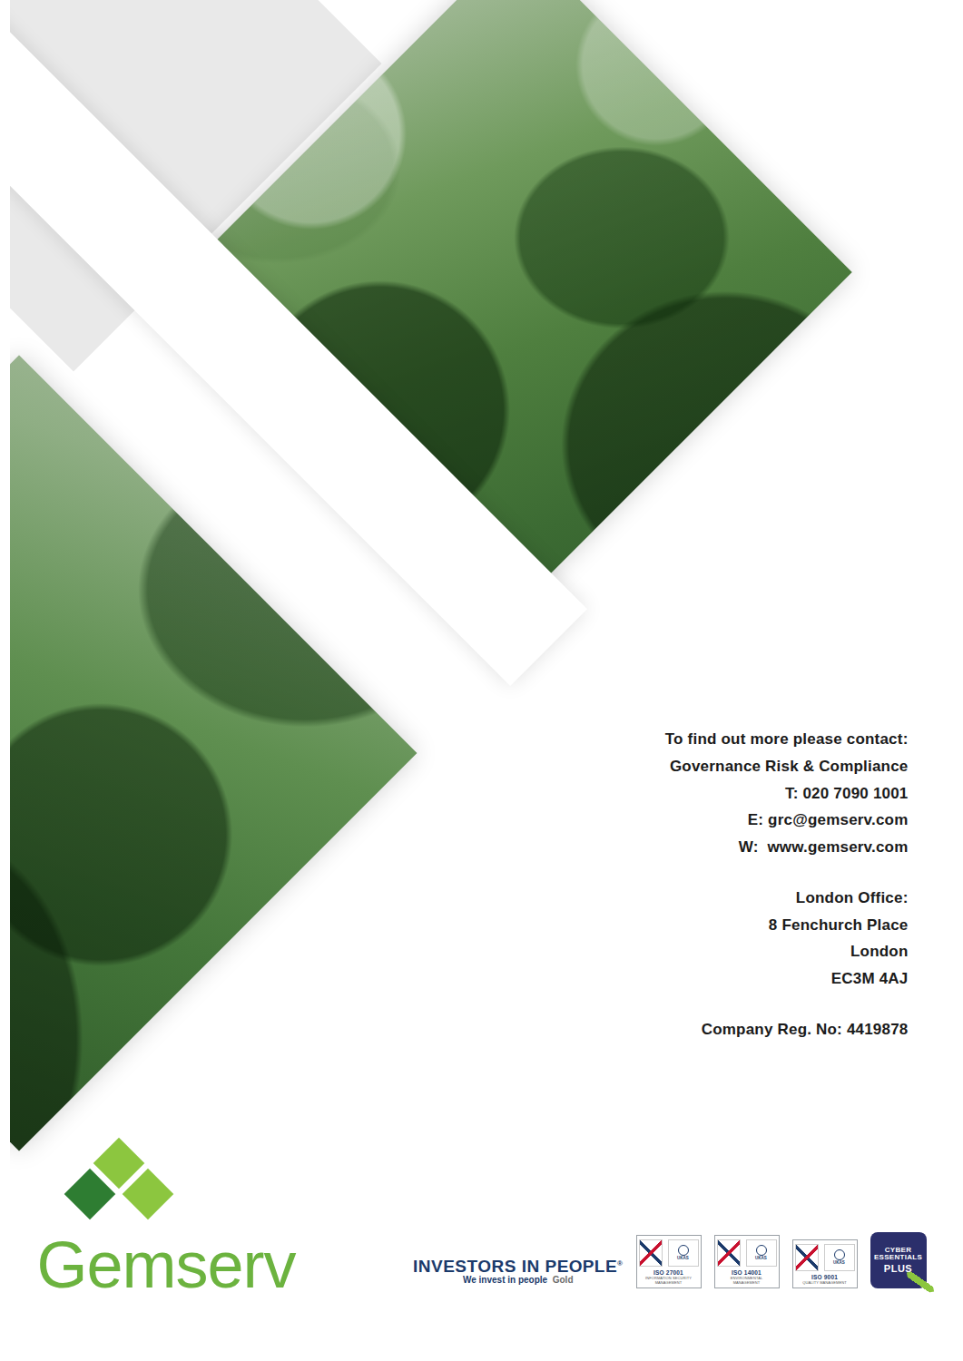To find out more please contact:
Governance Risk & Compliance
T: 020 7090 1001
E: grc@gemserv.com
W: www.gemserv.com
London Office:
8 Fenchurch Place
London
EC3M 4AJ
Company Reg. No: 4419878
Gemserv
INVESTORS IN PEOPLE®
We invest in people Gold
UKAS
ISO 27001
INFORMATION SECURITY MANAGEMENT
UKAS
ISO 14001
ENVIRONMENTAL MANAGEMENT
UKAS
ISO 9001
QUALITY MANAGEMENT
CYBER
ESSENTIALS
PLUS